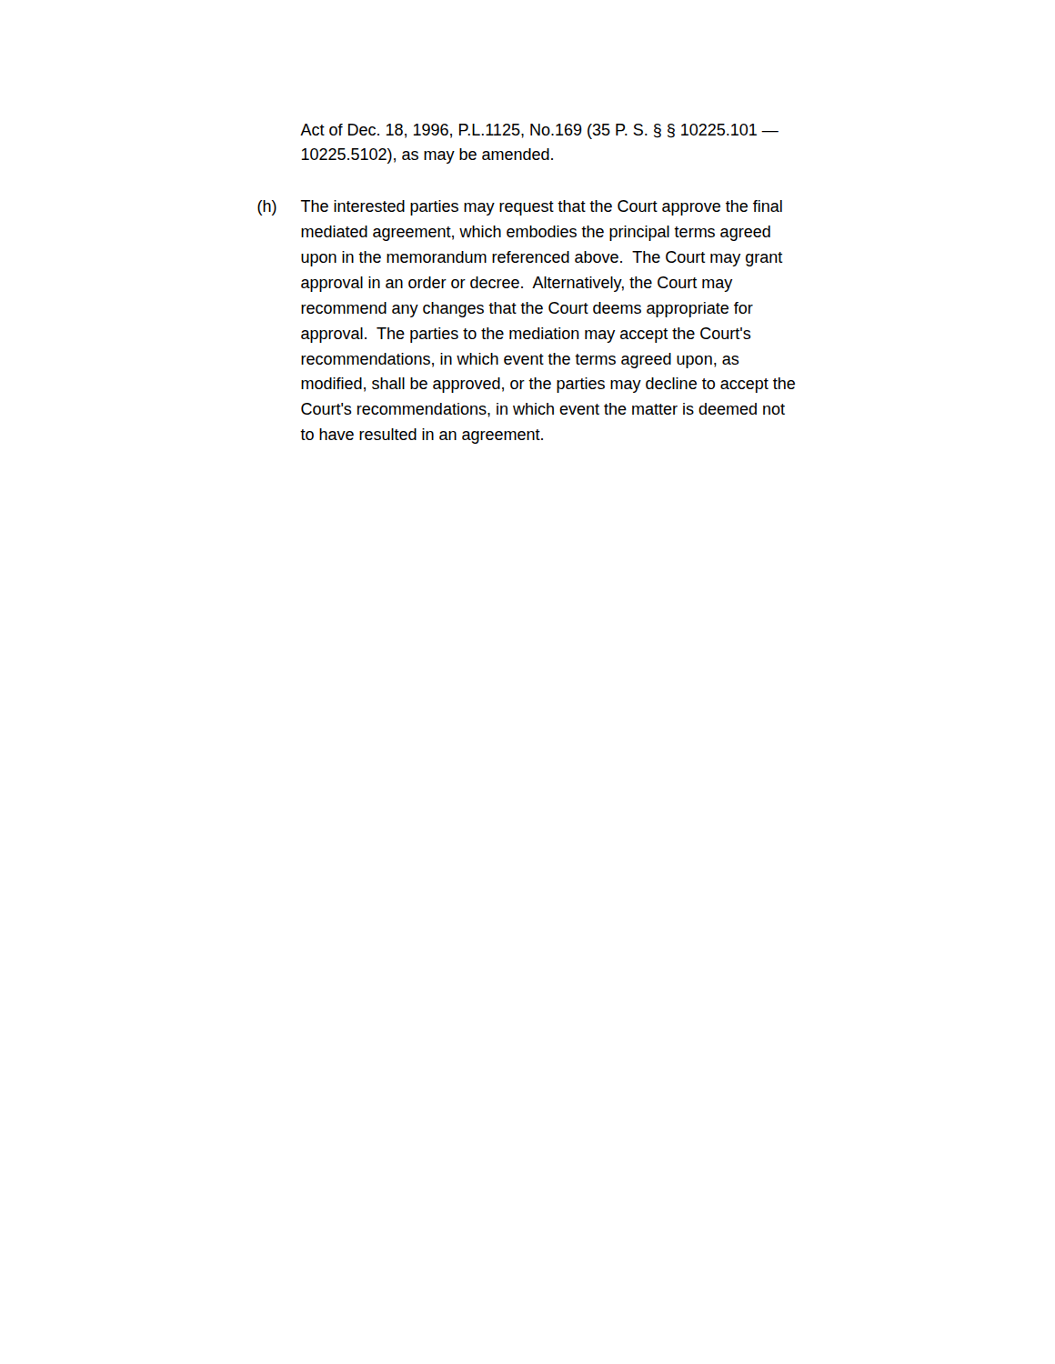Act of Dec. 18, 1996, P.L.1125, No.169 (35 P. S. § § 10225.101 — 10225.5102), as may be amended.
(h)
The interested parties may request that the Court approve the final mediated agreement, which embodies the principal terms agreed upon in the memorandum referenced above. The Court may grant approval in an order or decree. Alternatively, the Court may recommend any changes that the Court deems appropriate for approval. The parties to the mediation may accept the Court's recommendations, in which event the terms agreed upon, as modified, shall be approved, or the parties may decline to accept the Court's recommendations, in which event the matter is deemed not to have resulted in an agreement.